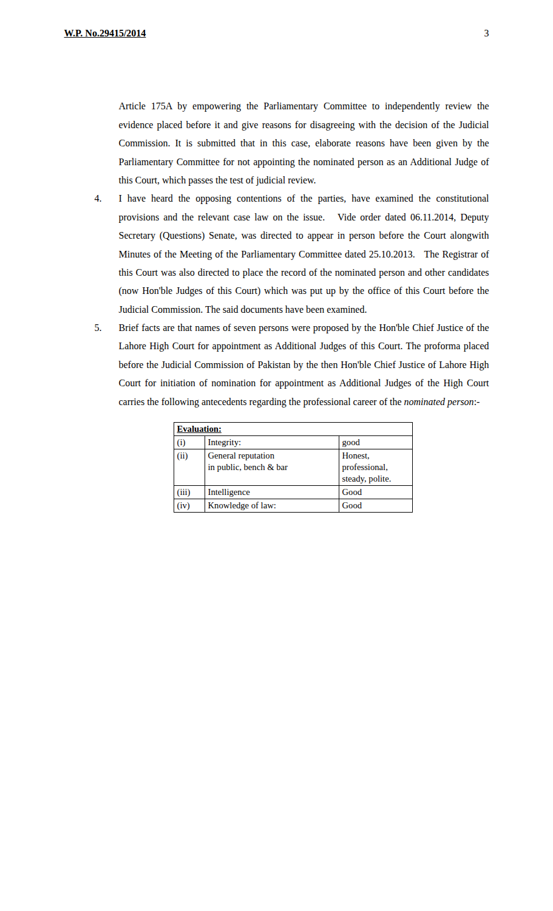W.P. No.29415/2014 3
Article 175A by empowering the Parliamentary Committee to independently review the evidence placed before it and give reasons for disagreeing with the decision of the Judicial Commission. It is submitted that in this case, elaborate reasons have been given by the Parliamentary Committee for not appointing the nominated person as an Additional Judge of this Court, which passes the test of judicial review.
4. I have heard the opposing contentions of the parties, have examined the constitutional provisions and the relevant case law on the issue. Vide order dated 06.11.2014, Deputy Secretary (Questions) Senate, was directed to appear in person before the Court alongwith Minutes of the Meeting of the Parliamentary Committee dated 25.10.2013. The Registrar of this Court was also directed to place the record of the nominated person and other candidates (now Hon'ble Judges of this Court) which was put up by the office of this Court before the Judicial Commission. The said documents have been examined.
5. Brief facts are that names of seven persons were proposed by the Hon'ble Chief Justice of the Lahore High Court for appointment as Additional Judges of this Court. The proforma placed before the Judicial Commission of Pakistan by the then Hon'ble Chief Justice of Lahore High Court for initiation of nomination for appointment as Additional Judges of the High Court carries the following antecedents regarding the professional career of the nominated person:-
| Evaluation: |
| (i) | Integrity: | good |
| (ii) | General reputation in public, bench & bar | Honest, professional, steady, polite. |
| (iii) | Intelligence | Good |
| (iv) | Knowledge of law: | Good |